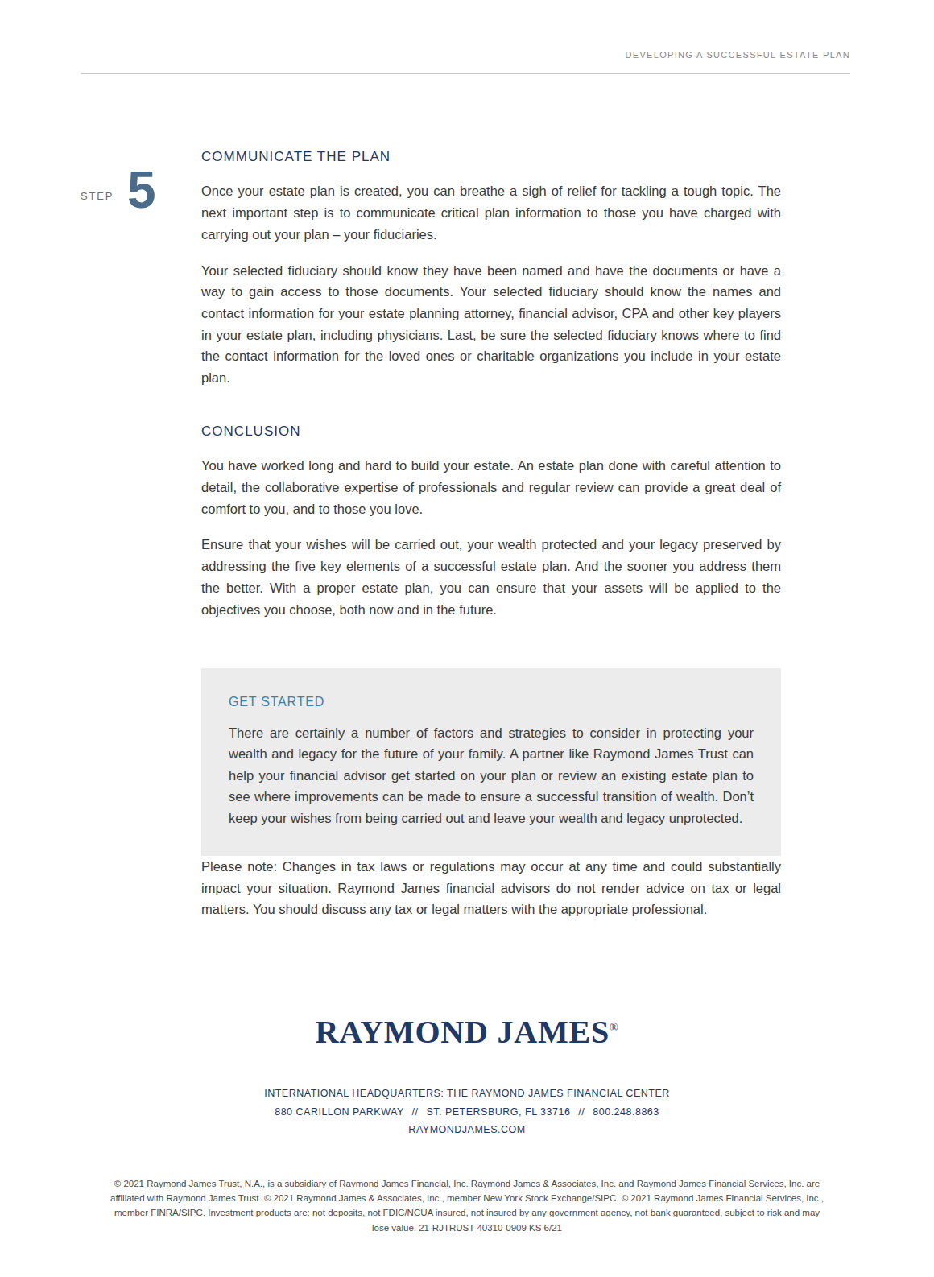Developing a Successful Estate Plan
Step 5
Communicate the Plan
Once your estate plan is created, you can breathe a sigh of relief for tackling a tough topic. The next important step is to communicate critical plan information to those you have charged with carrying out your plan – your fiduciaries.
Your selected fiduciary should know they have been named and have the documents or have a way to gain access to those documents. Your selected fiduciary should know the names and contact information for your estate planning attorney, financial advisor, CPA and other key players in your estate plan, including physicians. Last, be sure the selected fiduciary knows where to find the contact information for the loved ones or charitable organizations you include in your estate plan.
Conclusion
You have worked long and hard to build your estate. An estate plan done with careful attention to detail, the collaborative expertise of professionals and regular review can provide a great deal of comfort to you, and to those you love.
Ensure that your wishes will be carried out, your wealth protected and your legacy preserved by addressing the five key elements of a successful estate plan. And the sooner you address them the better. With a proper estate plan, you can ensure that your assets will be applied to the objectives you choose, both now and in the future.
Get Started
There are certainly a number of factors and strategies to consider in protecting your wealth and legacy for the future of your family. A partner like Raymond James Trust can help your financial advisor get started on your plan or review an existing estate plan to see where improvements can be made to ensure a successful transition of wealth. Don’t keep your wishes from being carried out and leave your wealth and legacy unprotected.
Please note: Changes in tax laws or regulations may occur at any time and could substantially impact your situation. Raymond James financial advisors do not render advice on tax or legal matters. You should discuss any tax or legal matters with the appropriate professional.
RAYMOND JAMES®
International Headquarters: The Raymond James Financial Center
880 Carillon Parkway // St. Petersburg, FL 33716 // 800.248.8863
raymondjames.com
© 2021 Raymond James Trust, N.A., is a subsidiary of Raymond James Financial, Inc. Raymond James & Associates, Inc. and Raymond James Financial Services, Inc. are affiliated with Raymond James Trust. © 2021 Raymond James & Associates, Inc., member New York Stock Exchange/SIPC. © 2021 Raymond James Financial Services, Inc., member FINRA/SIPC. Investment products are: not deposits, not FDIC/NCUA insured, not insured by any government agency, not bank guaranteed, subject to risk and may lose value. 21-RJTRUST-40310-0909 KS 6/21